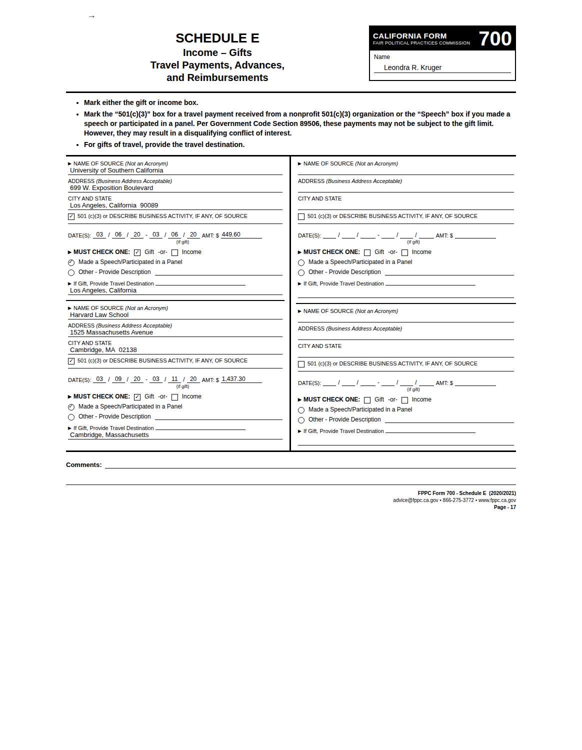→
SCHEDULE E
Income – Gifts
Travel Payments, Advances,
and Reimbursements
CALIFORNIA FORM
FAIR POLITICAL PRACTICES COMMISSION
700
Name
Leondra R. Kruger
Mark either the gift or income box.
Mark the “501(c)(3)” box for a travel payment received from a nonprofit 501(c)(3) organization or the “Speech” box if you made a speech or participated in a panel. Per Government Code Section 89506, these payments may not be subject to the gift limit. However, they may result in a disqualifying conflict of interest.
For gifts of travel, provide the travel destination.
NAME OF SOURCE (Not an Acronym)
University of Southern California
ADDRESS (Business Address Acceptable)
699 W. Exposition Boulevard
CITY AND STATE
Los Angeles, California 90089
501 (c)(3) or DESCRIBE BUSINESS ACTIVITY, IF ANY, OF SOURCE
DATE(S): 03/06/20 - 03/06/20 AMT: $449.60
(If gift)
MUST CHECK ONE: Gift -or- Income
Made a Speech/Participated in a Panel
Other - Provide Description
If Gift, Provide Travel Destination
Los Angeles, California
NAME OF SOURCE (Not an Acronym)
Harvard Law School
ADDRESS (Business Address Acceptable)
1525 Massachusetts Avenue
CITY AND STATE
Cambridge, MA 02138
501 (c)(3) or DESCRIBE BUSINESS ACTIVITY, IF ANY, OF SOURCE
DATE(S): 03/09/20 - 03/11/20 AMT: $1,437.30
(If gift)
MUST CHECK ONE: Gift -or- Income
Made a Speech/Participated in a Panel
Other - Provide Description
If Gift, Provide Travel Destination
Cambridge, Massachusetts
NAME OF SOURCE (Not an Acronym)
ADDRESS (Business Address Acceptable)
CITY AND STATE
501 (c)(3) or DESCRIBE BUSINESS ACTIVITY, IF ANY, OF SOURCE
DATE(S): / / - / / AMT: $
(If gift)
MUST CHECK ONE: Gift -or- Income
Made a Speech/Participated in a Panel
Other - Provide Description
If Gift, Provide Travel Destination
NAME OF SOURCE (Not an Acronym)
ADDRESS (Business Address Acceptable)
CITY AND STATE
501 (c)(3) or DESCRIBE BUSINESS ACTIVITY, IF ANY, OF SOURCE
DATE(S): / / - / / AMT: $
(If gift)
MUST CHECK ONE: Gift -or- Income
Made a Speech/Participated in a Panel
Other - Provide Description
If Gift, Provide Travel Destination
Comments:
FPPC Form 700 - Schedule E (2020/2021)
advice@fppc.ca.gov • 866-275-3772 • www.fppc.ca.gov
Page - 17